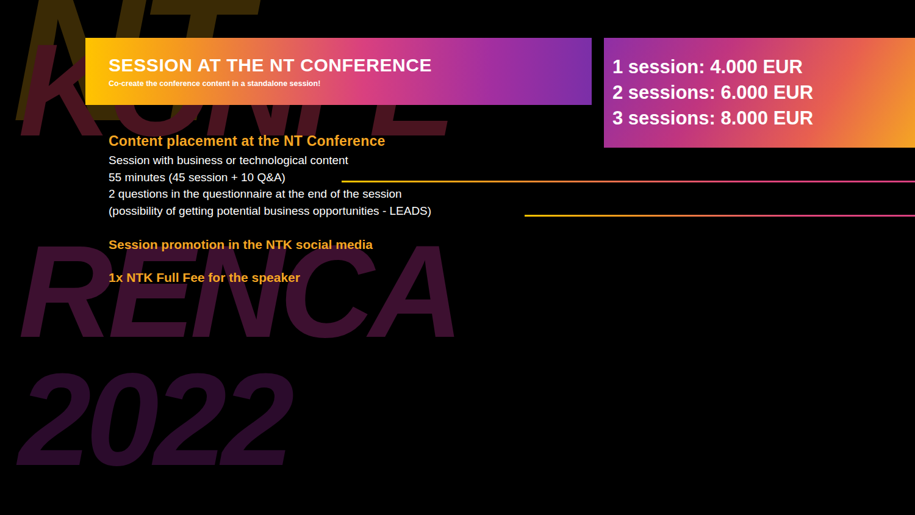NT KONFE RENCA 2022
Session at the NT Conference
Co-create the conference content in a standalone session!
1 session: 4.000 EUR
2 sessions: 6.000 EUR
3 sessions: 8.000 EUR
Content placement at the NT Conference
Session with business or technological content
55 minutes (45 session + 10 Q&A)
2 questions in the questionnaire at the end of the session
(possibility of getting potential business opportunities - LEADS)
Session promotion in the NTK social media
1x NTK Full Fee for the speaker